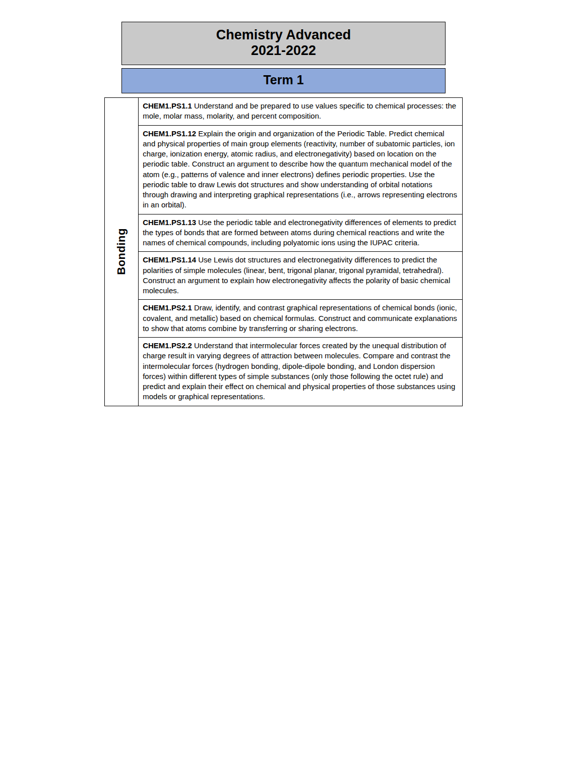Chemistry Advanced
2021-2022
Term 1
| Bonding | CHEM1.PS1.1 Understand and be prepared to use values specific to chemical processes: the mole, molar mass, molarity, and percent composition. |
| CHEM1.PS1.12 Explain the origin and organization of the Periodic Table. Predict chemical and physical properties of main group elements (reactivity, number of subatomic particles, ion charge, ionization energy, atomic radius, and electronegativity) based on location on the periodic table. Construct an argument to describe how the quantum mechanical model of the atom (e.g., patterns of valence and inner electrons) defines periodic properties. Use the periodic table to draw Lewis dot structures and show understanding of orbital notations through drawing and interpreting graphical representations (i.e., arrows representing electrons in an orbital). |
| CHEM1.PS1.13 Use the periodic table and electronegativity differences of elements to predict the types of bonds that are formed between atoms during chemical reactions and write the names of chemical compounds, including polyatomic ions using the IUPAC criteria. |
| CHEM1.PS1.14 Use Lewis dot structures and electronegativity differences to predict the polarities of simple molecules (linear, bent, trigonal planar, trigonal pyramidal, tetrahedral). Construct an argument to explain how electronegativity affects the polarity of basic chemical molecules. |
| CHEM1.PS2.1 Draw, identify, and contrast graphical representations of chemical bonds (ionic, covalent, and metallic) based on chemical formulas. Construct and communicate explanations to show that atoms combine by transferring or sharing electrons. |
| CHEM1.PS2.2 Understand that intermolecular forces created by the unequal distribution of charge result in varying degrees of attraction between molecules. Compare and contrast the intermolecular forces (hydrogen bonding, dipole-dipole bonding, and London dispersion forces) within different types of simple substances (only those following the octet rule) and predict and explain their effect on chemical and physical properties of those substances using models or graphical representations. |